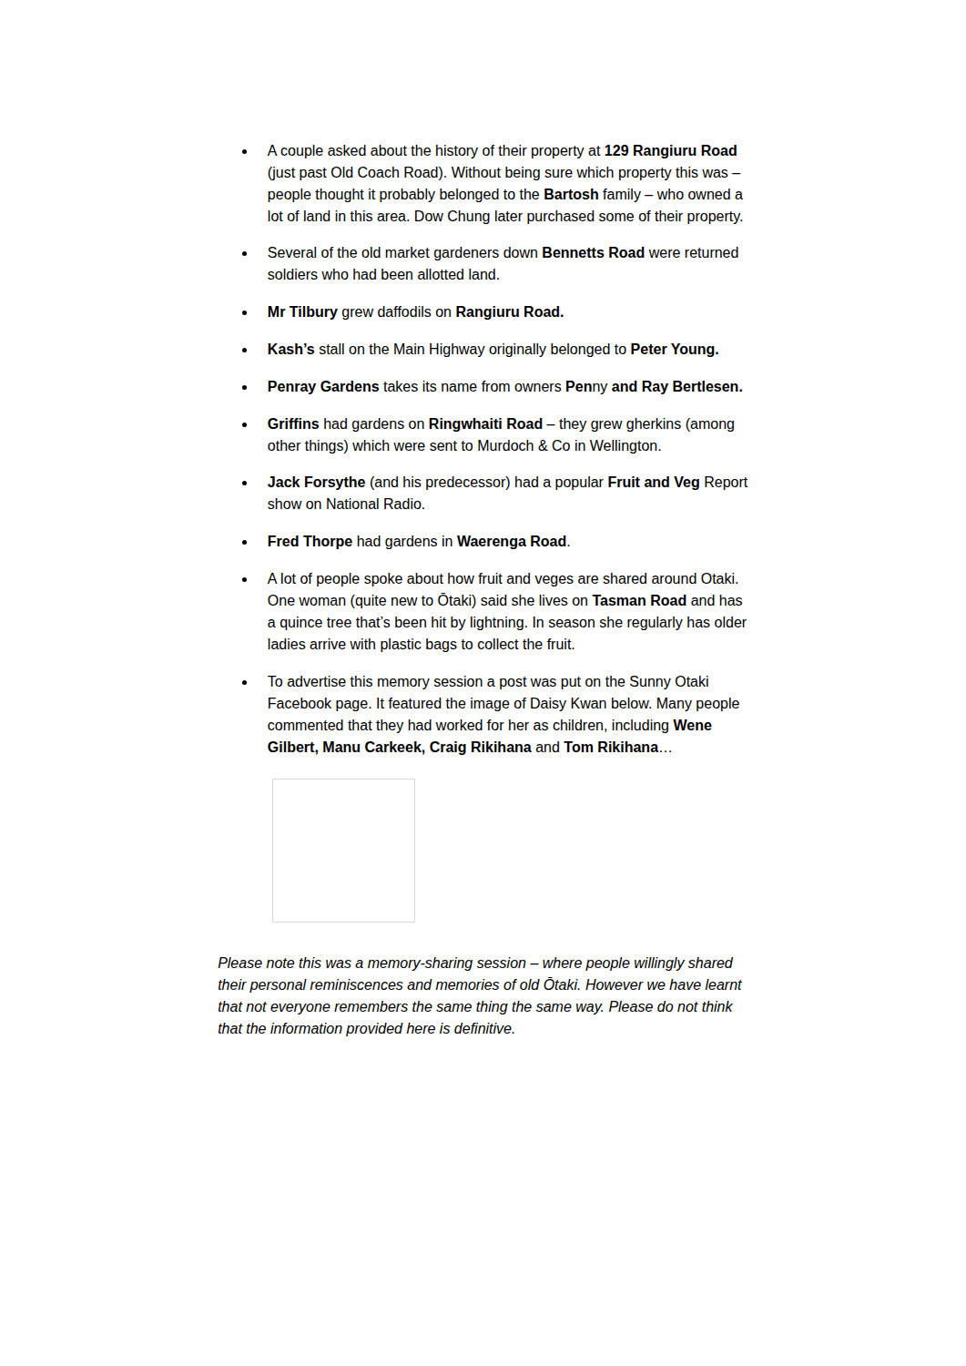A couple asked about the history of their property at 129 Rangiuru Road (just past Old Coach Road). Without being sure which property this was – people thought it probably belonged to the Bartosh family – who owned a lot of land in this area. Dow Chung later purchased some of their property.
Several of the old market gardeners down Bennetts Road were returned soldiers who had been allotted land.
Mr Tilbury grew daffodils on Rangiuru Road.
Kash’s stall on the Main Highway originally belonged to Peter Young.
Penray Gardens takes its name from owners Penny and Ray Bertlesen.
Griffins had gardens on Ringwhaiti Road – they grew gherkins (among other things) which were sent to Murdoch & Co in Wellington.
Jack Forsythe (and his predecessor) had a popular Fruit and Veg Report show on National Radio.
Fred Thorpe had gardens in Waerenga Road.
A lot of people spoke about how fruit and veges are shared around Otaki. One woman (quite new to Ōtaki) said she lives on Tasman Road and has a quince tree that’s been hit by lightning. In season she regularly has older ladies arrive with plastic bags to collect the fruit.
To advertise this memory session a post was put on the Sunny Otaki Facebook page. It featured the image of Daisy Kwan below. Many people commented that they had worked for her as children, including Wene Gilbert, Manu Carkeek, Craig Rikihana and Tom Rikihana…
Please note this was a memory-sharing session – where people willingly shared their personal reminiscences and memories of old Ōtaki. However we have learnt that not everyone remembers the same thing the same way. Please do not think that the information provided here is definitive.